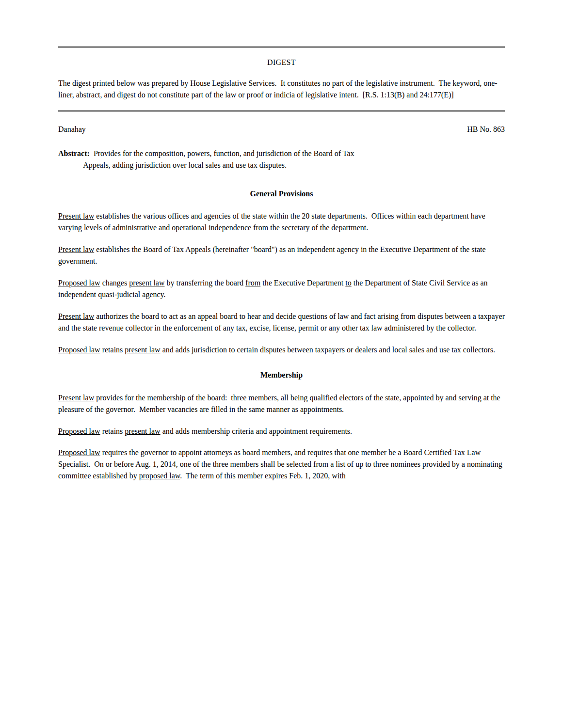DIGEST
The digest printed below was prepared by House Legislative Services. It constitutes no part of the legislative instrument. The keyword, one-liner, abstract, and digest do not constitute part of the law or proof or indicia of legislative intent. [R.S. 1:13(B) and 24:177(E)]
Danahay HB No. 863
Abstract: Provides for the composition, powers, function, and jurisdiction of the Board of Tax Appeals, adding jurisdiction over local sales and use tax disputes.
General Provisions
Present law establishes the various offices and agencies of the state within the 20 state departments. Offices within each department have varying levels of administrative and operational independence from the secretary of the department.
Present law establishes the Board of Tax Appeals (hereinafter "board") as an independent agency in the Executive Department of the state government.
Proposed law changes present law by transferring the board from the Executive Department to the Department of State Civil Service as an independent quasi-judicial agency.
Present law authorizes the board to act as an appeal board to hear and decide questions of law and fact arising from disputes between a taxpayer and the state revenue collector in the enforcement of any tax, excise, license, permit or any other tax law administered by the collector.
Proposed law retains present law and adds jurisdiction to certain disputes between taxpayers or dealers and local sales and use tax collectors.
Membership
Present law provides for the membership of the board: three members, all being qualified electors of the state, appointed by and serving at the pleasure of the governor. Member vacancies are filled in the same manner as appointments.
Proposed law retains present law and adds membership criteria and appointment requirements.
Proposed law requires the governor to appoint attorneys as board members, and requires that one member be a Board Certified Tax Law Specialist. On or before Aug. 1, 2014, one of the three members shall be selected from a list of up to three nominees provided by a nominating committee established by proposed law. The term of this member expires Feb. 1, 2020, with